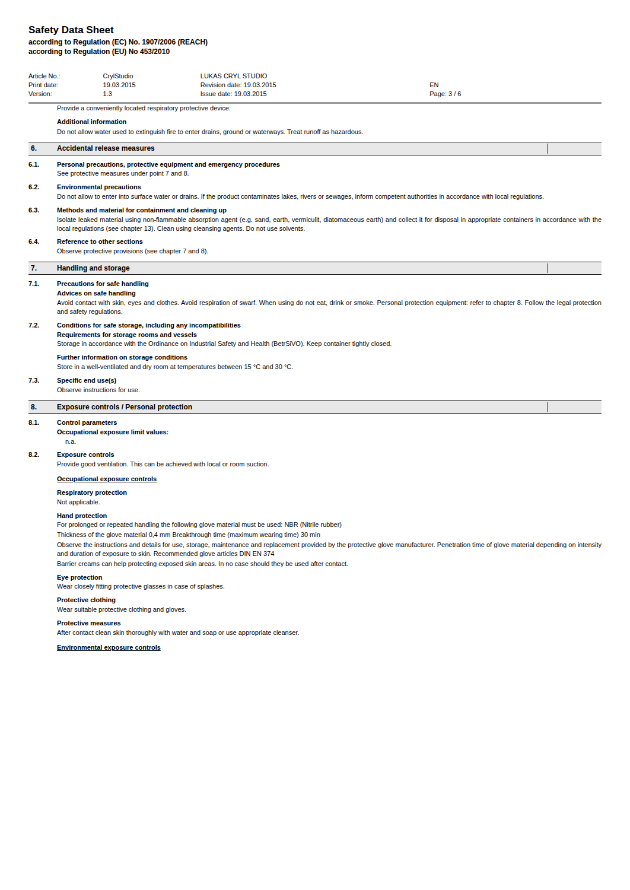Safety Data Sheet
according to Regulation (EC) No. 1907/2006 (REACH)
according to Regulation (EU) No 453/2010
| Article No.: | CrylStudio | LUKAS CRYL STUDIO | | |
| Print date: | 19.03.2015 | Revision date: 19.03.2015 | EN | |
| Version: | 1.3 | Issue date: 19.03.2015 | Page: 3 / 6 | |
Provide a conveniently located respiratory protective device.
Additional information
Do not allow water used to extinguish fire to enter drains, ground or waterways. Treat runoff as hazardous.
6. Accidental release measures
6.1.
Personal precautions, protective equipment and emergency procedures
See protective measures under point 7 and 8.
6.2.
Environmental precautions
Do not allow to enter into surface water or drains. If the product contaminates lakes, rivers or sewages, inform competent authorities in accordance with local regulations.
6.3.
Methods and material for containment and cleaning up
Isolate leaked material using non-flammable absorption agent (e.g. sand, earth, vermiculit, diatomaceous earth) and collect it for disposal in appropriate containers in accordance with the local regulations (see chapter 13). Clean using cleansing agents. Do not use solvents.
6.4.
Reference to other sections
Observe protective provisions (see chapter 7 and 8).
7. Handling and storage
7.1.
Precautions for safe handling
Advices on safe handling
Avoid contact with skin, eyes and clothes. Avoid respiration of swarf. When using do not eat, drink or smoke. Personal protection equipment: refer to chapter 8. Follow the legal protection and safety regulations.
7.2.
Conditions for safe storage, including any incompatibilities
Requirements for storage rooms and vessels
Storage in accordance with the Ordinance on Industrial Safety and Health (BetrSiVO). Keep container tightly closed.
Further information on storage conditions
Store in a well-ventilated and dry room at temperatures between 15 °C and 30 °C.
7.3.
Specific end use(s)
Observe instructions for use.
8. Exposure controls / Personal protection
8.1.
Control parameters
Occupational exposure limit values:
n.a.
8.2.
Exposure controls
Provide good ventilation. This can be achieved with local or room suction.
Occupational exposure controls
Respiratory protection
Not applicable.
Hand protection
For prolonged or repeated handling the following glove material must be used: NBR (Nitrile rubber)
Thickness of the glove material 0,4 mm Breakthrough time (maximum wearing time) 30 min
Observe the instructions and details for use, storage, maintenance and replacement provided by the protective glove manufacturer. Penetration time of glove material depending on intensity and duration of exposure to skin. Recommended glove articles DIN EN 374
Barrier creams can help protecting exposed skin areas. In no case should they be used after contact.
Eye protection
Wear closely fitting protective glasses in case of splashes.
Protective clothing
Wear suitable protective clothing and gloves.
Protective measures
After contact clean skin thoroughly with water and soap or use appropriate cleanser.
Environmental exposure controls